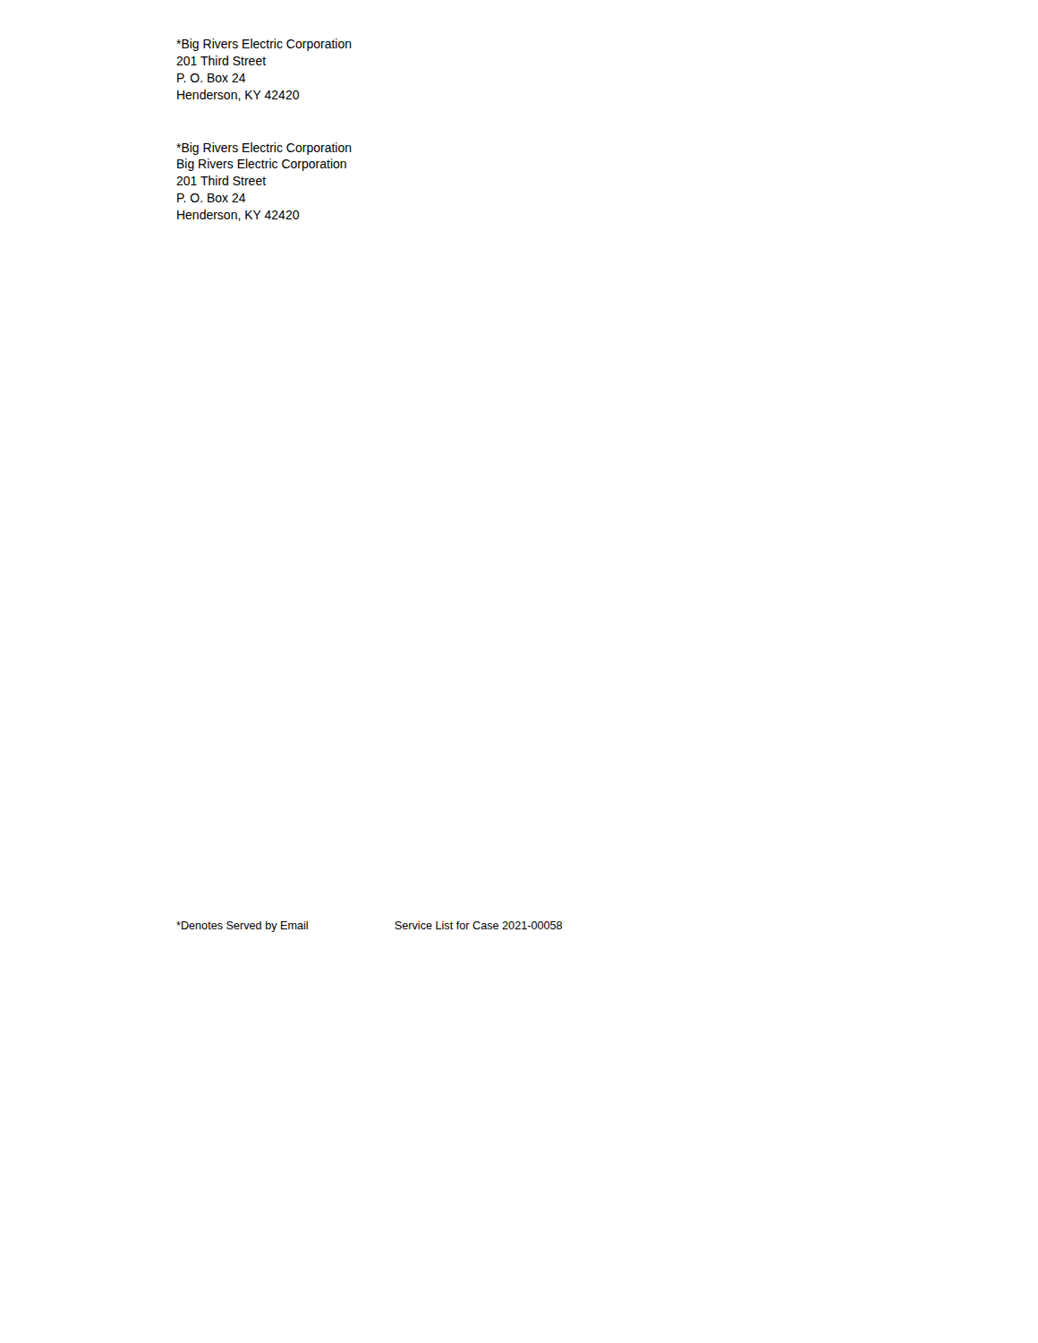*Big Rivers Electric Corporation 201 Third Street P. O. Box 24 Henderson, KY 42420
*Big Rivers Electric Corporation Big Rivers Electric Corporation 201 Third Street P. O. Box 24 Henderson, KY 42420
*Denotes Served by Email Service List for Case 2021-00058